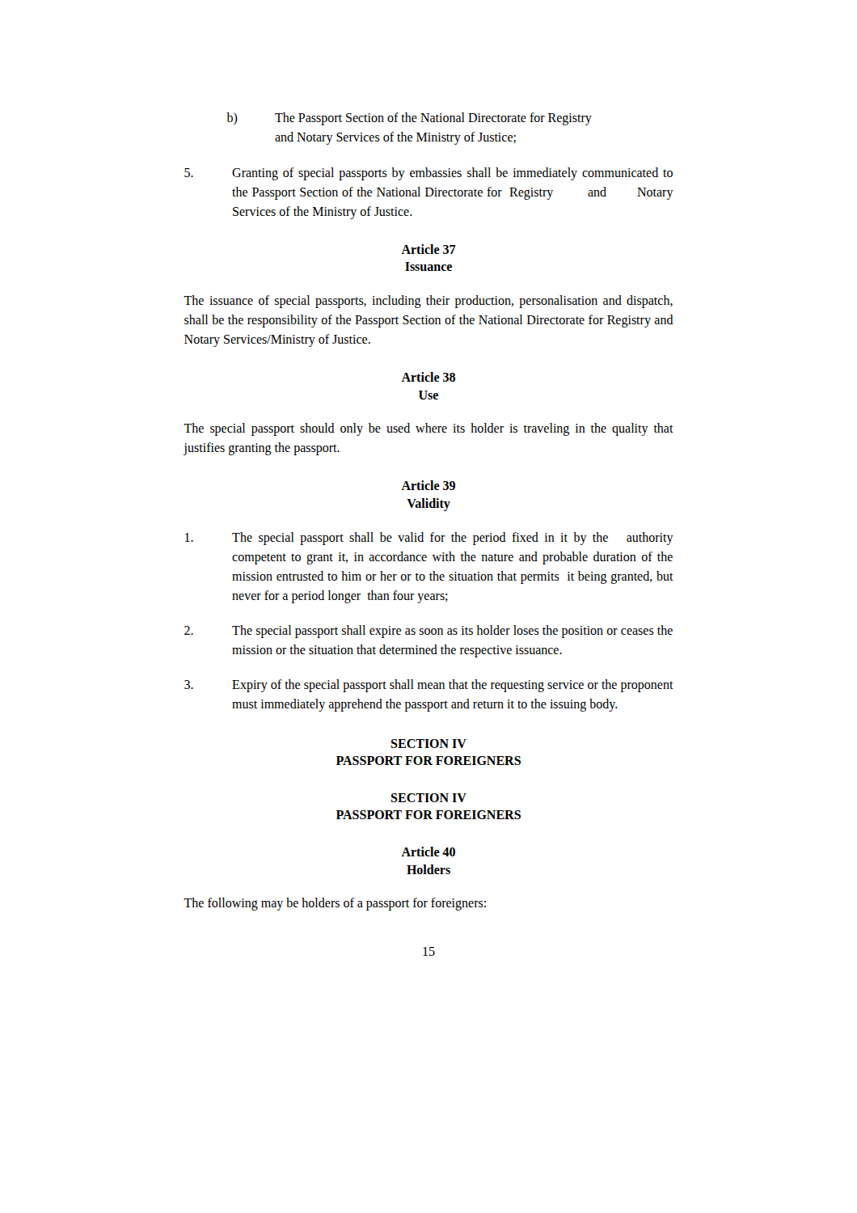b)
The Passport Section of the National Directorate for Registry
and Notary Services of the Ministry of Justice;
5.
Granting of special passports by embassies shall be immediately communicated to the Passport Section of the National Directorate for Registry and Notary Services of the Ministry of Justice.
Article 37
Issuance
The issuance of special passports, including their production, personalisation and dispatch, shall be the responsibility of the Passport Section of the National Directorate for Registry and Notary Services/Ministry of Justice.
Article 38
Use
The special passport should only be used where its holder is traveling in the quality that justifies granting the passport.
Article 39
Validity
1.
The special passport shall be valid for the period fixed in it by the authority competent to grant it, in accordance with the nature and probable duration of the mission entrusted to him or her or to the situation that permits it being granted, but never for a period longer than four years;
2.
The special passport shall expire as soon as its holder loses the position or ceases the mission or the situation that determined the respective issuance.
3.
Expiry of the special passport shall mean that the requesting service or the proponent must immediately apprehend the passport and return it to the issuing body.
SECTION IV
PASSPORT FOR FOREIGNERS
SECTION IV
PASSPORT FOR FOREIGNERS
Article 40
Holders
The following may be holders of a passport for foreigners:
15